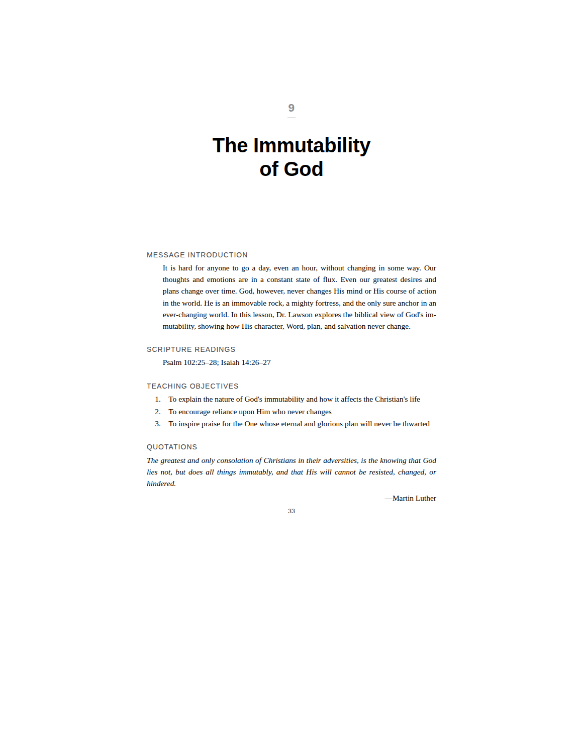9
The Immutability
of God
Message Introduction
It is hard for anyone to go a day, even an hour, without changing in some way. Our thoughts and emotions are in a constant state of flux. Even our greatest desires and plans change over time. God, however, never changes His mind or His course of action in the world. He is an immovable rock, a mighty fortress, and the only sure anchor in an ever-changing world. In this lesson, Dr. Lawson explores the biblical view of God's immutability, showing how His character, Word, plan, and salvation never change.
Scripture Readings
Psalm 102:25–28; Isaiah 14:26–27
Teaching Objectives
To explain the nature of God's immutability and how it affects the Christian's life
To encourage reliance upon Him who never changes
To inspire praise for the One whose eternal and glorious plan will never be thwarted
Quotations
The greatest and only consolation of Christians in their adversities, is the knowing that God lies not, but does all things immutably, and that His will cannot be resisted, changed, or hindered.
—Martin Luther
33